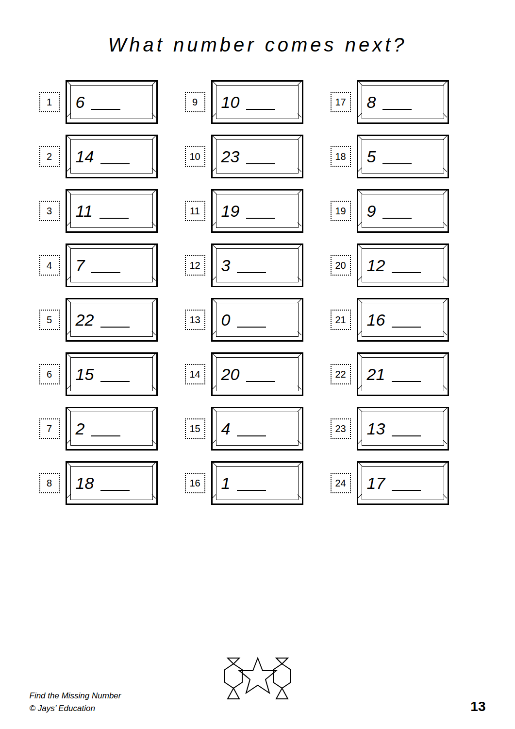What number comes next?
1
6
9
10
17
8
2
14
10
23
18
5
3
11
11
19
19
9
4
7
12
3
20
12
5
22
13
0
21
16
6
15
14
20
22
21
7
2
15
4
23
13
8
18
16
1
24
17
Find the Missing Number
© Jays’ Education
13